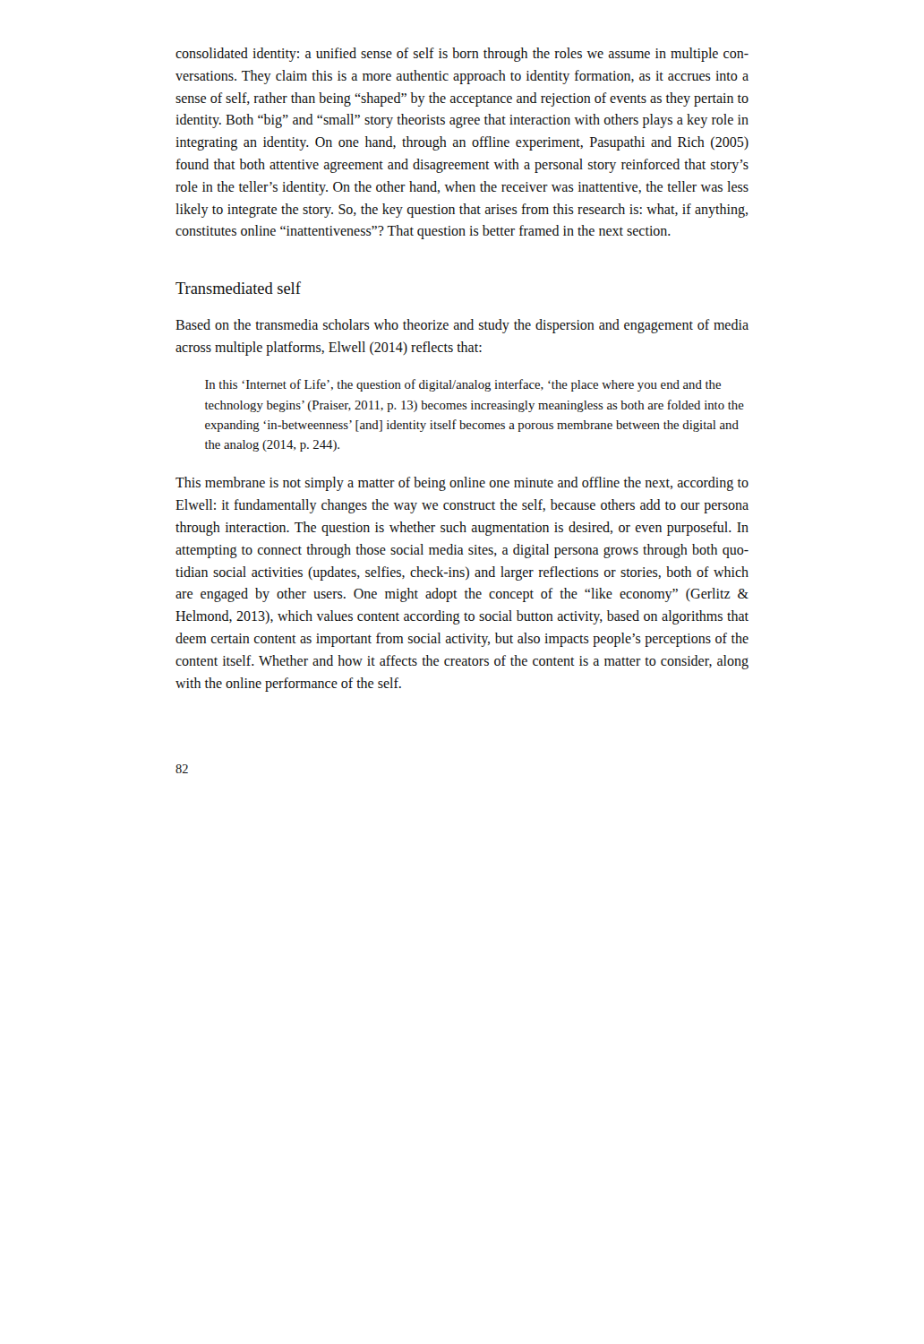consolidated identity: a unified sense of self is born through the roles we assume in multiple conversations. They claim this is a more authentic approach to identity formation, as it accrues into a sense of self, rather than being “shaped” by the acceptance and rejection of events as they pertain to identity. Both “big” and “small” story theorists agree that interaction with others plays a key role in integrating an identity. On one hand, through an offline experiment, Pasupathi and Rich (2005) found that both attentive agreement and disagreement with a personal story reinforced that story’s role in the teller’s identity. On the other hand, when the receiver was inattentive, the teller was less likely to integrate the story. So, the key question that arises from this research is: what, if anything, constitutes online “inattentiveness”? That question is better framed in the next section.
Transmediated self
Based on the transmedia scholars who theorize and study the dispersion and engagement of media across multiple platforms, Elwell (2014) reflects that:
In this ‘Internet of Life’, the question of digital/analog interface, ‘the place where you end and the technology begins’ (Praiser, 2011, p. 13) becomes increasingly meaningless as both are folded into the expanding ‘in-betweenness’ [and] identity itself becomes a porous membrane between the digital and the analog (2014, p. 244).
This membrane is not simply a matter of being online one minute and offline the next, according to Elwell: it fundamentally changes the way we construct the self, because others add to our persona through interaction. The question is whether such augmentation is desired, or even purposeful. In attempting to connect through those social media sites, a digital persona grows through both quotidian social activities (updates, selfies, check-ins) and larger reflections or stories, both of which are engaged by other users. One might adopt the concept of the “like economy” (Gerlitz & Helmond, 2013), which values content according to social button activity, based on algorithms that deem certain content as important from social activity, but also impacts people’s perceptions of the content itself. Whether and how it affects the creators of the content is a matter to consider, along with the online performance of the self.
82